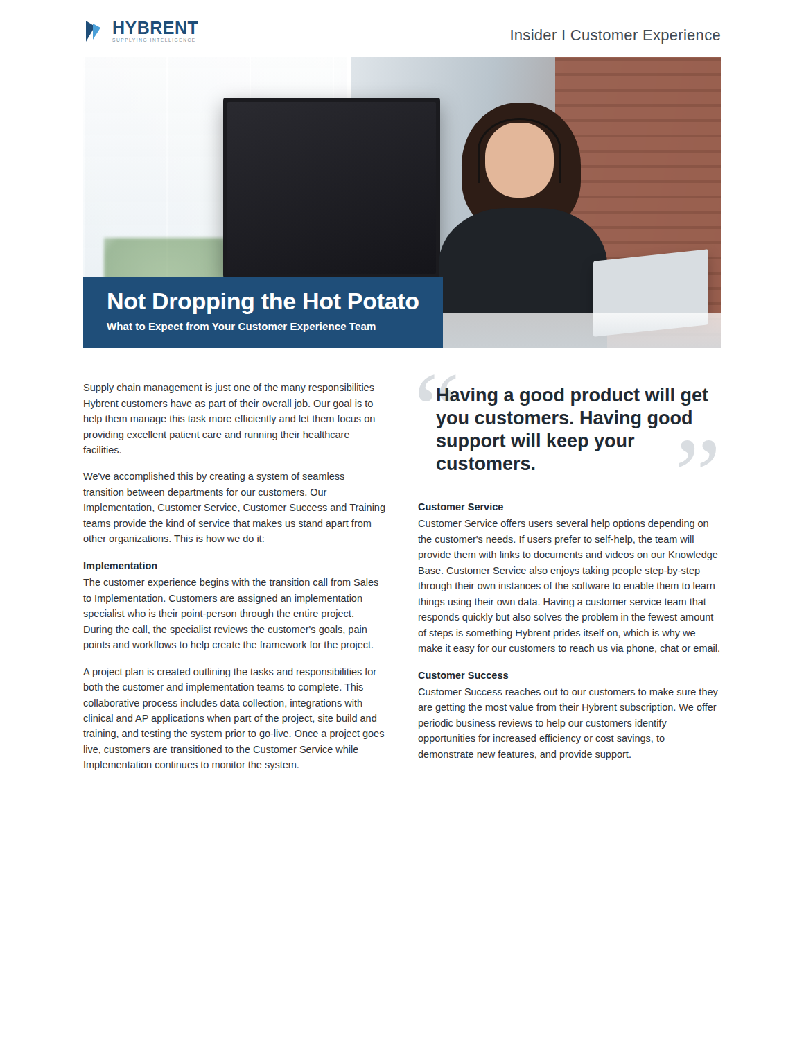HYBRENT
Supplying Intelligence
Insider I Customer Experience
Not Dropping the Hot Potato
What to Expect from Your Customer Experience Team
Supply chain management is just one of the many responsibilities Hybrent customers have as part of their overall job. Our goal is to help them manage this task more efficiently and let them focus on providing excellent patient care and running their healthcare facilities.
We've accomplished this by creating a system of seamless transition between departments for our customers. Our Implementation, Customer Service, Customer Success and Training teams provide the kind of service that makes us stand apart from other organizations. This is how we do it:
Implementation
The customer experience begins with the transition call from Sales to Implementation. Customers are assigned an implementation specialist who is their point-person through the entire project. During the call, the specialist reviews the customer's goals, pain points and workflows to help create the framework for the project.
A project plan is created outlining the tasks and responsibilities for both the customer and implementation teams to complete. This collaborative process includes data collection, integrations with clinical and AP applications when part of the project, site build and training, and testing the system prior to go-live. Once a project goes live, customers are transitioned to the Customer Service while Implementation continues to monitor the system.
“ ”
Having a good product will get you customers. Having good support will keep your customers.
Customer Service
Customer Service offers users several help options depending on the customer's needs. If users prefer to self-help, the team will provide them with links to documents and videos on our Knowledge Base. Customer Service also enjoys taking people step-by-step through their own instances of the software to enable them to learn things using their own data. Having a customer service team that responds quickly but also solves the problem in the fewest amount of steps is something Hybrent prides itself on, which is why we make it easy for our customers to reach us via phone, chat or email.
Customer Success
Customer Success reaches out to our customers to make sure they are getting the most value from their Hybrent subscription. We offer periodic business reviews to help our customers identify opportunities for increased efficiency or cost savings, to demonstrate new features, and provide support.